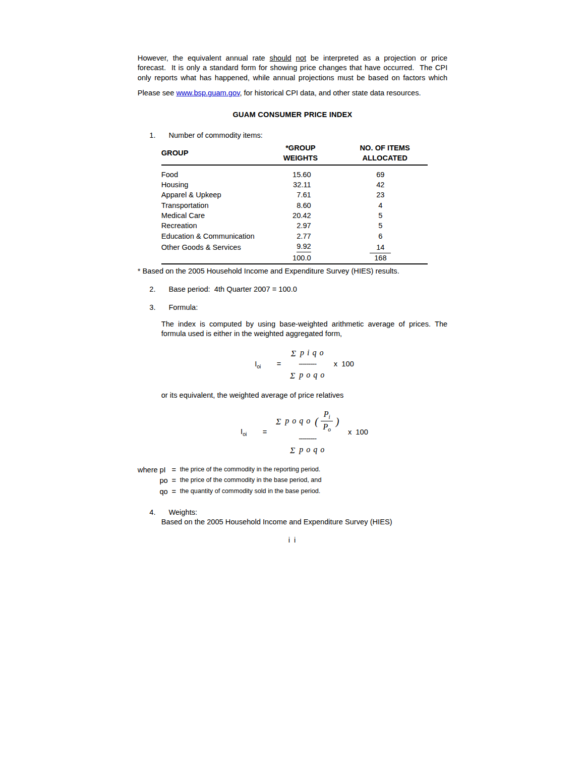However, the equivalent annual rate should not be interpreted as a projection or price forecast. It is only a standard form for showing price changes that have occurred. The CPI only reports what has happened, while annual projections must be based on factors which determine future price changes.
Please see www.bsp.guam.gov, for historical CPI data, and other state data resources.
GUAM CONSUMER PRICE INDEX
1. Number of commodity items:
| GROUP | *GROUP WEIGHTS | NO. OF ITEMS ALLOCATED |
| --- | --- | --- |
| Food | 15.60 | 69 |
| Housing | 32.11 | 42 |
| Apparel & Upkeep | 7.61 | 23 |
| Transportation | 8.60 | 4 |
| Medical Care | 20.42 | 5 |
| Recreation | 2.97 | 5 |
| Education & Communication | 2.77 | 6 |
| Other Goods & Services | 9.92 | 14 |
| | 100.0 | 168 |
* Based on the 2005 Household Income and Expenditure Survey (HIES) results.
2. Base period: 4th Quarter 2007 = 100.0
3. Formula:
The index is computed by using base-weighted arithmetic average of prices. The formula used is either in the weighted aggregated form,
Ioi = Σ p i q o --------- Σ p o q o x 100
or its equivalent, the weighted average of price relatives
Ioi = Σ p o q o ( Pi Po ) --------- Σ p o q o x 100
| where | pI | = | the price of the commodity in the reporting period. |
| | po | = | the price of the commodity in the base period, and |
| | qo | = | the quantity of commodity sold in the base period. |
4. Weights:
Based on the 2005 Household Income and Expenditure Survey (HIES)
i i